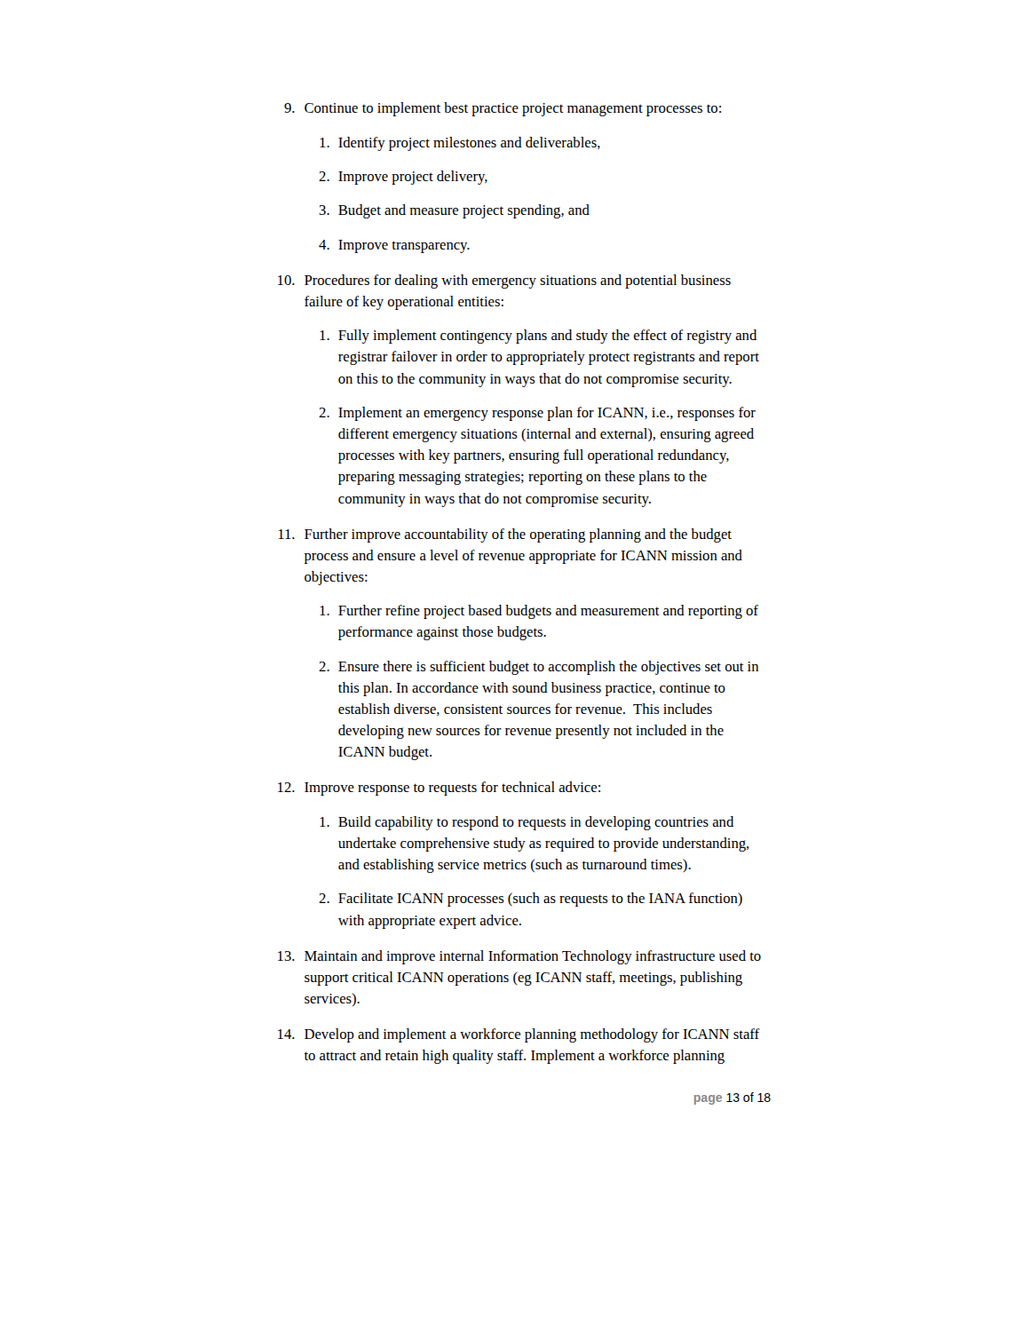Continue to implement best practice project management processes to:
Identify project milestones and deliverables,
Improve project delivery,
Budget and measure project spending, and
Improve transparency.
Procedures for dealing with emergency situations and potential business failure of key operational entities:
Fully implement contingency plans and study the effect of registry and registrar failover in order to appropriately protect registrants and report on this to the community in ways that do not compromise security.
Implement an emergency response plan for ICANN, i.e., responses for different emergency situations (internal and external), ensuring agreed processes with key partners, ensuring full operational redundancy, preparing messaging strategies; reporting on these plans to the community in ways that do not compromise security.
Further improve accountability of the operating planning and the budget process and ensure a level of revenue appropriate for ICANN mission and objectives:
Further refine project based budgets and measurement and reporting of performance against those budgets.
Ensure there is sufficient budget to accomplish the objectives set out in this plan. In accordance with sound business practice, continue to establish diverse, consistent sources for revenue. This includes developing new sources for revenue presently not included in the ICANN budget.
Improve response to requests for technical advice:
Build capability to respond to requests in developing countries and undertake comprehensive study as required to provide understanding, and establishing service metrics (such as turnaround times).
Facilitate ICANN processes (such as requests to the IANA function) with appropriate expert advice.
Maintain and improve internal Information Technology infrastructure used to support critical ICANN operations (eg ICANN staff, meetings, publishing services).
Develop and implement a workforce planning methodology for ICANN staff to attract and retain high quality staff. Implement a workforce planning
page 13 of 18